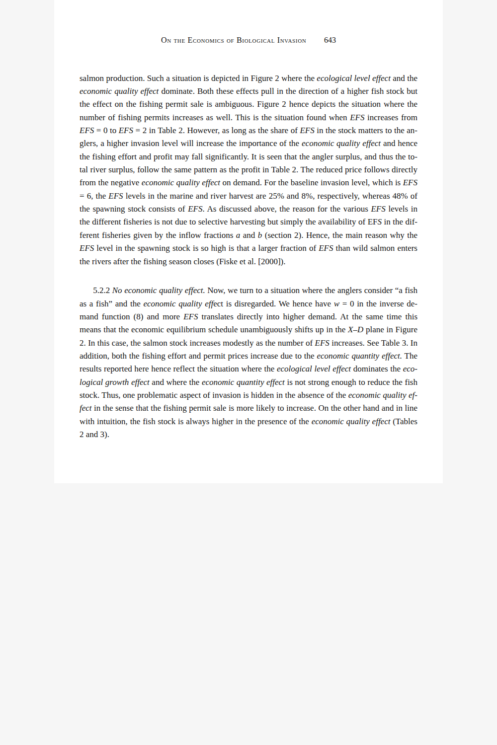On the Economics of Biological Invasion643
salmon production. Such a situation is depicted in Figure 2 where the ecological level effect and the economic quality effect dominate. Both these effects pull in the direction of a higher fish stock but the effect on the fishing permit sale is ambiguous. Figure 2 hence depicts the situation where the number of fishing permits increases as well. This is the situation found when EFS increases from EFS = 0 to EFS = 2 in Table 2. However, as long as the share of EFS in the stock matters to the anglers, a higher invasion level will increase the importance of the economic quality effect and hence the fishing effort and profit may fall significantly. It is seen that the angler surplus, and thus the total river surplus, follow the same pattern as the profit in Table 2. The reduced price follows directly from the negative economic quality effect on demand. For the baseline invasion level, which is EFS = 6, the EFS levels in the marine and river harvest are 25% and 8%, respectively, whereas 48% of the spawning stock consists of EFS. As discussed above, the reason for the various EFS levels in the different fisheries is not due to selective harvesting but simply the availability of EFS in the different fisheries given by the inflow fractions a and b (section 2). Hence, the main reason why the EFS level in the spawning stock is so high is that a larger fraction of EFS than wild salmon enters the rivers after the fishing season closes (Fiske et al. [2000]).
5.2.2 No economic quality effect. Now, we turn to a situation where the anglers consider “a fish as a fish” and the economic quality effect is disregarded. We hence have w = 0 in the inverse demand function (8) and more EFS translates directly into higher demand. At the same time this means that the economic equilibrium schedule unambiguously shifts up in the X–D plane in Figure 2. In this case, the salmon stock increases modestly as the number of EFS increases. See Table 3. In addition, both the fishing effort and permit prices increase due to the economic quantity effect. The results reported here hence reflect the situation where the ecological level effect dominates the ecological growth effect and where the economic quantity effect is not strong enough to reduce the fish stock. Thus, one problematic aspect of invasion is hidden in the absence of the economic quality effect in the sense that the fishing permit sale is more likely to increase. On the other hand and in line with intuition, the fish stock is always higher in the presence of the economic quality effect (Tables 2 and 3).